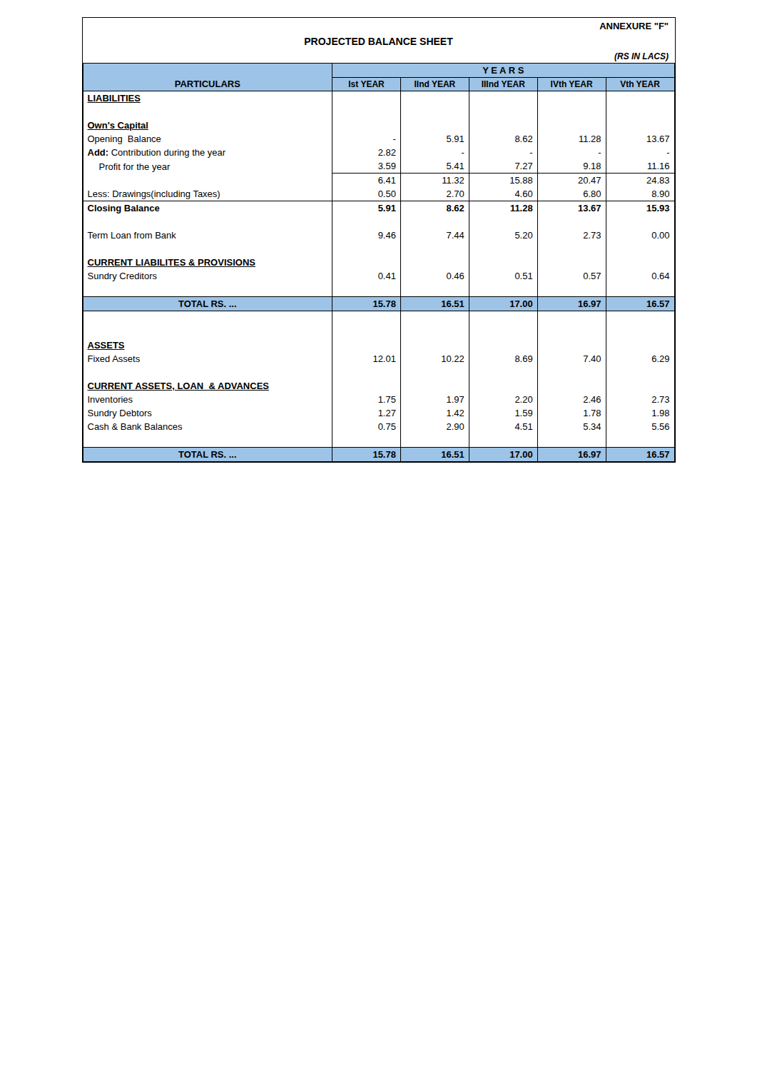| ANNEXURE "F" |
| PROJECTED BALANCE SHEET |
| (RS IN LACS) |
| PARTICULARS | Y E A R S |
| Ist YEAR | IInd YEAR | IIInd YEAR | IVth YEAR | Vth YEAR |
| LIABILITIES | | | | | |
| Own's Capital | | | | | |
| Opening Balance | - | 5.91 | 8.62 | 11.28 | 13.67 |
| Add: Contribution during the year | 2.82 | - | - | - | - |
| Profit for the year | 3.59 | 5.41 | 7.27 | 9.18 | 11.16 |
| | 6.41 | 11.32 | 15.88 | 20.47 | 24.83 |
| Less: Drawings(including Taxes) | 0.50 | 2.70 | 4.60 | 6.80 | 8.90 |
| Closing Balance | 5.91 | 8.62 | 11.28 | 13.67 | 15.93 |
| Term Loan from Bank | 9.46 | 7.44 | 5.20 | 2.73 | 0.00 |
| CURRENT LIABILITES & PROVISIONS | | | | | |
| Sundry Creditors | 0.41 | 0.46 | 0.51 | 0.57 | 0.64 |
| TOTAL RS. ... | 15.78 | 16.51 | 17.00 | 16.97 | 16.57 |
| ASSETS | | | | | |
| Fixed Assets | 12.01 | 10.22 | 8.69 | 7.40 | 6.29 |
| CURRENT ASSETS, LOAN & ADVANCES | | | | | |
| Inventories | 1.75 | 1.97 | 2.20 | 2.46 | 2.73 |
| Sundry Debtors | 1.27 | 1.42 | 1.59 | 1.78 | 1.98 |
| Cash & Bank Balances | 0.75 | 2.90 | 4.51 | 5.34 | 5.56 |
| TOTAL RS. ... | 15.78 | 16.51 | 17.00 | 16.97 | 16.57 |